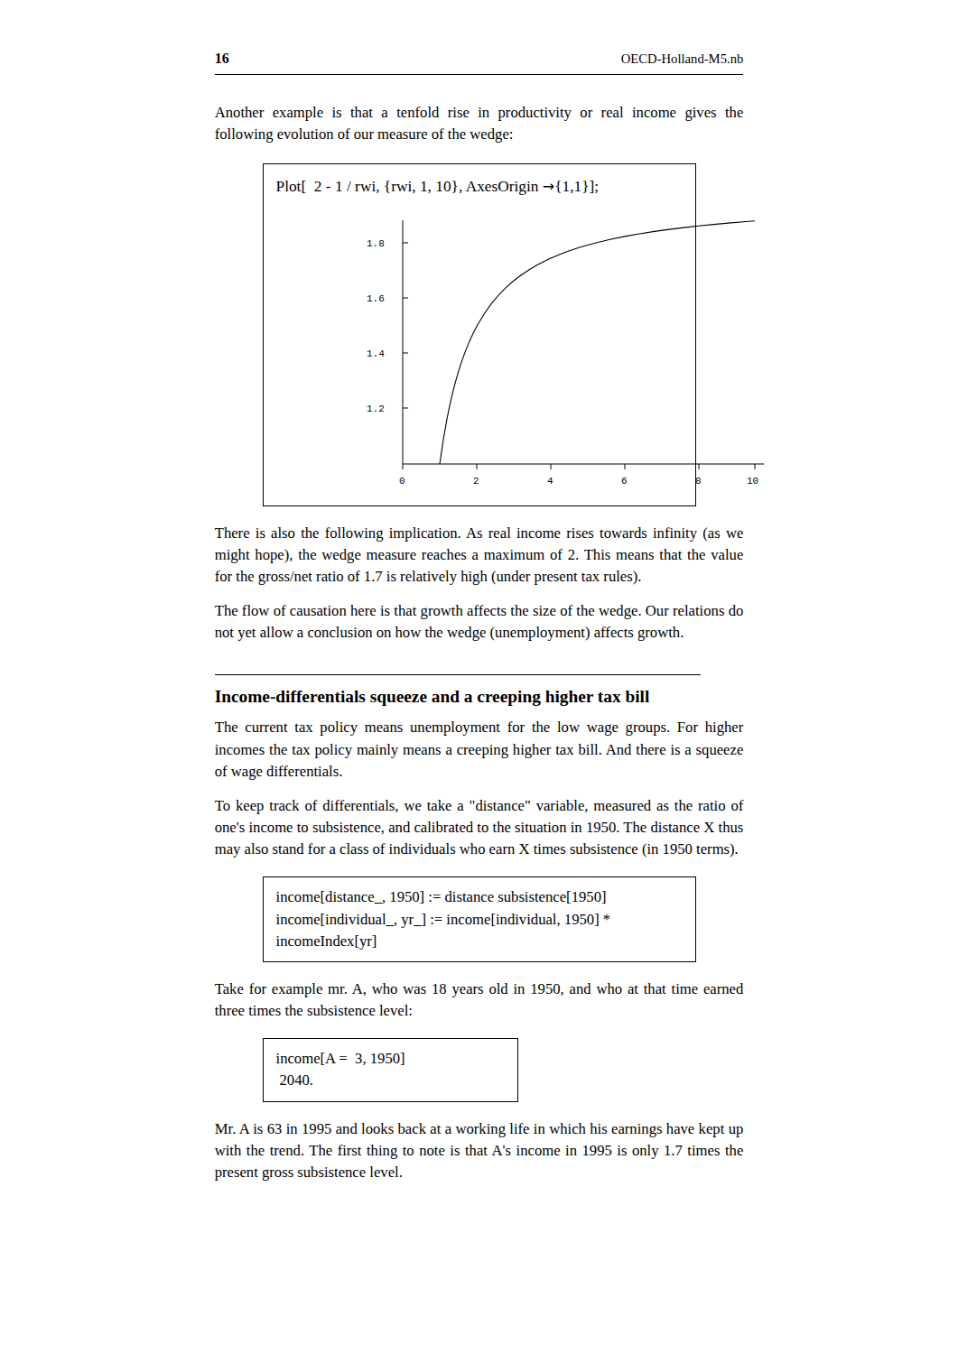16 OECD-Holland-M5.nb
Another example is that a tenfold rise in productivity or real income gives the following evolution of our measure of the wedge:
Plot[ 2 - 1 / rwi, {rwi, 1, 10}, AxesOrigin →{1,1}];
1.8 1.6 1.4 1.2 0 2 4 6 8 10
There is also the following implication. As real income rises towards infinity (as we might hope), the wedge measure reaches a maximum of 2. This means that the value for the gross/net ratio of 1.7 is relatively high (under present tax rules).
The flow of causation here is that growth affects the size of the wedge. Our relations do not yet allow a conclusion on how the wedge (unemployment) affects growth.
Income-differentials squeeze and a creeping higher tax bill
The current tax policy means unemployment for the low wage groups. For higher incomes the tax policy mainly means a creeping higher tax bill. And there is a squeeze of wage differentials.
To keep track of differentials, we take a "distance" variable, measured as the ratio of one's income to subsistence, and calibrated to the situation in 1950. The distance X thus may also stand for a class of individuals who earn X times subsistence (in 1950 terms).
income[distance_, 1950] := distance subsistence[1950]
income[individual_, yr_] := income[individual, 1950] * incomeIndex[yr]
Take for example mr. A, who was 18 years old in 1950, and who at that time earned three times the subsistence level:
income[A = 3, 1950]
2040.
Mr. A is 63 in 1995 and looks back at a working life in which his earnings have kept up with the trend. The first thing to note is that A's income in 1995 is only 1.7 times the present gross subsistence level.